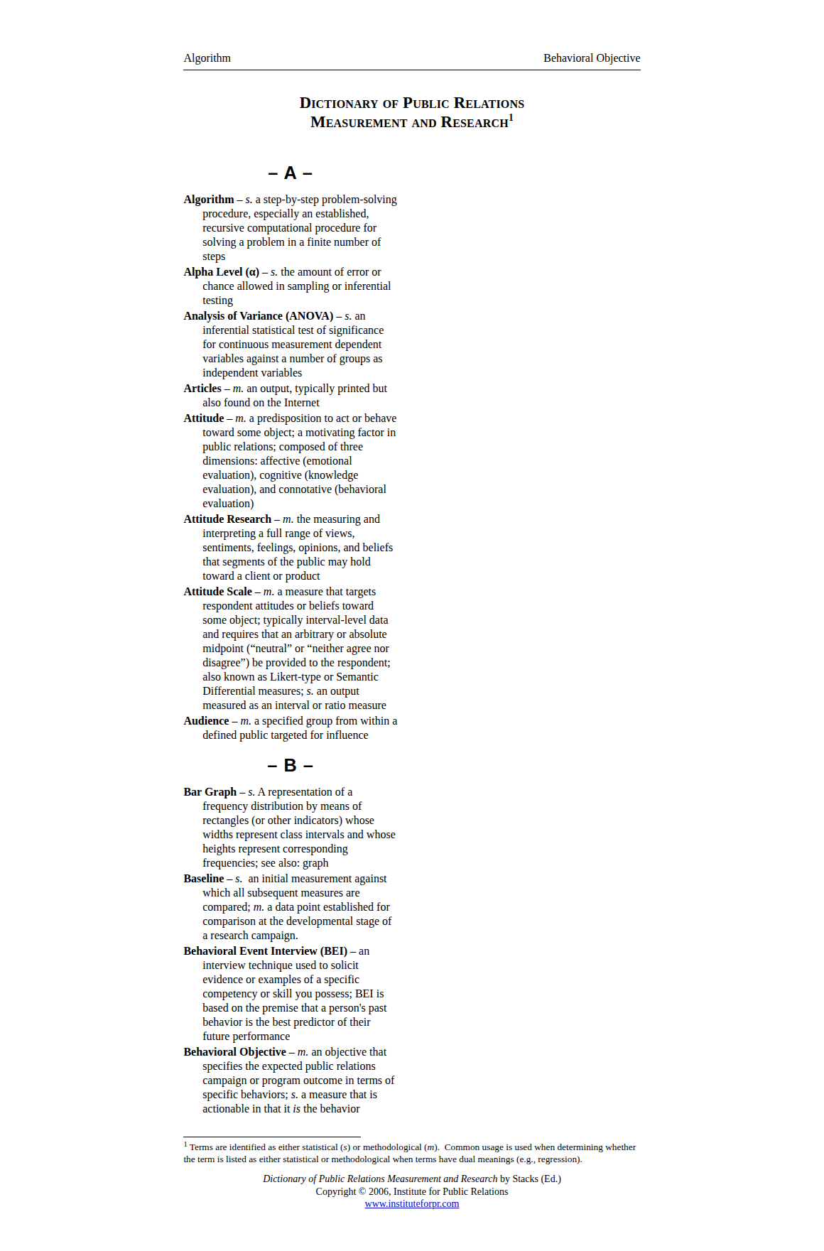Algorithm
Behavioral Objective
Dictionary of Public Relations
Measurement and Research1
– A –
Algorithm – s. a step-by-step problem-solving procedure, especially an established, recursive computational procedure for solving a problem in a finite number of steps
Alpha Level (α) – s. the amount of error or chance allowed in sampling or inferential testing
Analysis of Variance (ANOVA) – s. an inferential statistical test of significance for continuous measurement dependent variables against a number of groups as independent variables
Articles – m. an output, typically printed but also found on the Internet
Attitude – m. a predisposition to act or behave toward some object; a motivating factor in public relations; composed of three dimensions: affective (emotional evaluation), cognitive (knowledge evaluation), and connotative (behavioral evaluation)
Attitude Research – m. the measuring and interpreting a full range of views, sentiments, feelings, opinions, and beliefs that segments of the public may hold toward a client or product
Attitude Scale – m. a measure that targets respondent attitudes or beliefs toward some object; typically interval-level data and requires that an arbitrary or absolute midpoint (“neutral” or “neither agree nor disagree”) be provided to the respondent; also known as Likert-type or Semantic Differential measures; s. an output measured as an interval or ratio measure
Audience – m. a specified group from within a defined public targeted for influence
– B –
Bar Graph – s. A representation of a frequency distribution by means of rectangles (or other indicators) whose widths represent class intervals and whose heights represent corresponding frequencies; see also: graph
Baseline – s. an initial measurement against which all subsequent measures are compared; m. a data point established for comparison at the developmental stage of a research campaign.
Behavioral Event Interview (BEI) – an interview technique used to solicit evidence or examples of a specific competency or skill you possess; BEI is based on the premise that a person's past behavior is the best predictor of their future performance
Behavioral Objective – m. an objective that specifies the expected public relations campaign or program outcome in terms of specific behaviors; s. a measure that is actionable in that it is the behavior
1 Terms are identified as either statistical (s) or methodological (m). Common usage is used when determining whether the term is listed as either statistical or methodological when terms have dual meanings (e.g., regression).
Dictionary of Public Relations Measurement and Research by Stacks (Ed.)
Copyright © 2006, Institute for Public Relations
www.instituteforpr.com